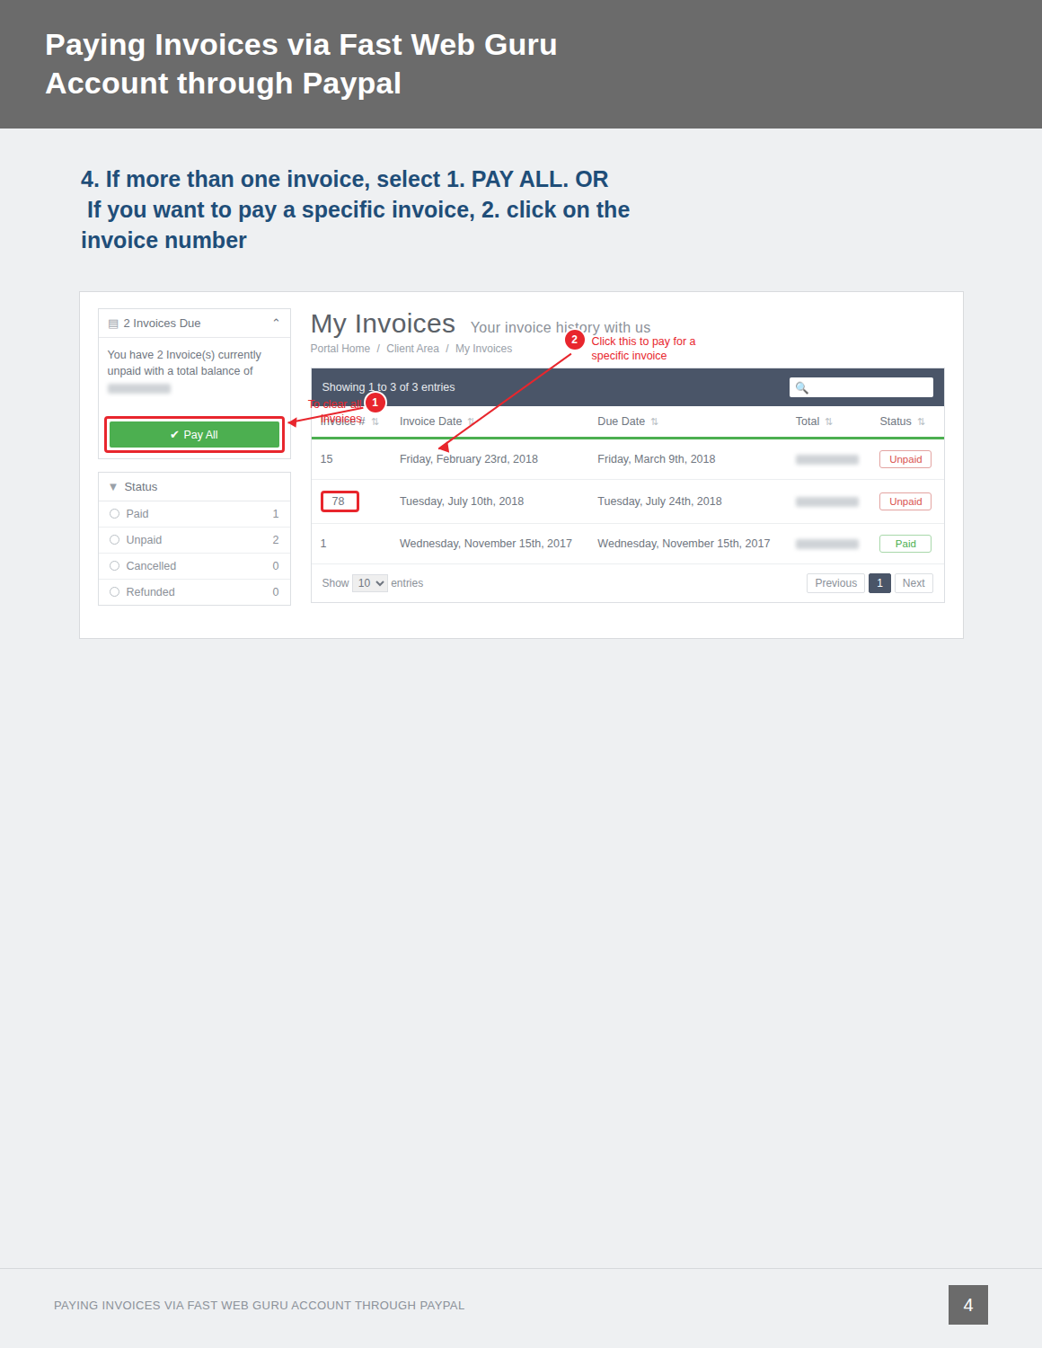Paying Invoices via Fast Web Guru
Account through Paypal
4. If more than one invoice, select 1. PAY ALL. OR
If you want to pay a specific invoice, 2. click on the
invoice number
To clear all
invoices
1
Click this to pay for a
specific invoice
2
▤2 Invoices Due ⌃
You have 2 Invoice(s) currently unpaid with a total balance of
✔Pay All
▼Status
Paid 1
Unpaid 2
Cancelled 0
Refunded 0
My Invoices Your invoice history with us
Portal Home / Client Area / My Invoices
Showing 1 to 3 of 3 entries 🔍
| Invoice # ⇅ | Invoice Date ⇅ | Due Date ⇅ | Total ⇅ | Status ⇅ |
| --- | --- | --- | --- | --- |
| 15 | Friday, February 23rd, 2018 | Friday, March 9th, 2018 | | Unpaid |
| 78 | Tuesday, July 10th, 2018 | Tuesday, July 24th, 2018 | | Unpaid |
| 1 | Wednesday, November 15th, 2017 | Wednesday, November 15th, 2017 | | Paid |
Show 10 25 50 entries Previous 1 Next
Paying Invoices via Fast Web Guru Account through Paypal
4